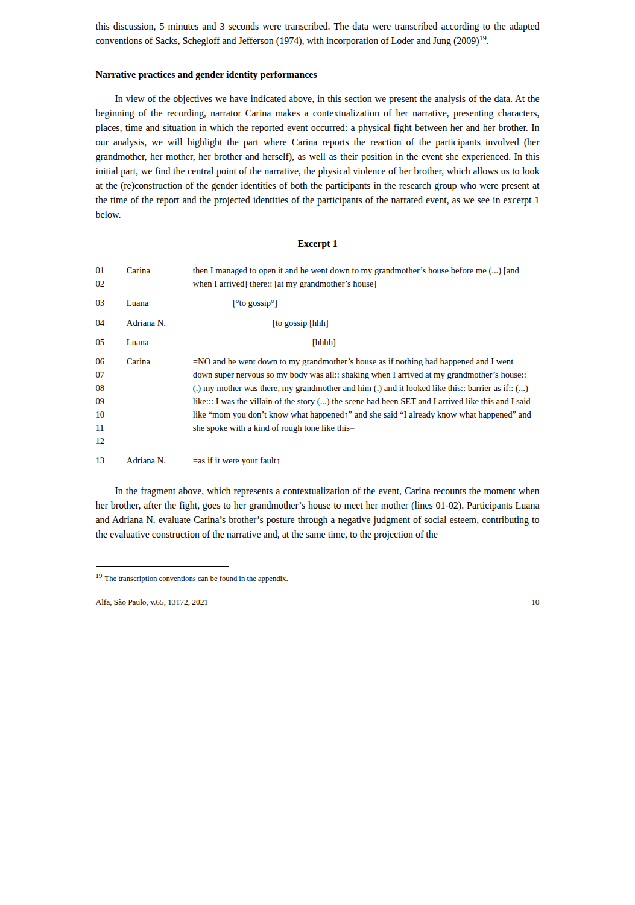this discussion, 5 minutes and 3 seconds were transcribed. The data were transcribed according to the adapted conventions of Sacks, Schegloff and Jefferson (1974), with incorporation of Loder and Jung (2009)19.
Narrative practices and gender identity performances
In view of the objectives we have indicated above, in this section we present the analysis of the data. At the beginning of the recording, narrator Carina makes a contextualization of her narrative, presenting characters, places, time and situation in which the reported event occurred: a physical fight between her and her brother. In our analysis, we will highlight the part where Carina reports the reaction of the participants involved (her grandmother, her mother, her brother and herself), as well as their position in the event she experienced. In this initial part, we find the central point of the narrative, the physical violence of her brother, which allows us to look at the (re)construction of the gender identities of both the participants in the research group who were present at the time of the report and the projected identities of the participants of the narrated event, as we see in excerpt 1 below.
Excerpt 1
| 01 02 | Carina | then I managed to open it and he went down to my grandmother’s house before me (...) [and when I arrived] there:: [at my grandmother’s house] |
| 03 | Luana | [°to gossip°] |
| 04 | Adriana N. | [to gossip [hhh] |
| 05 | Luana | [hhhh]= |
| 06 07 08 09 10 11 12 | Carina | =NO and he went down to my grandmother’s house as if nothing had happened and I went down super nervous so my body was all:: shaking when I arrived at my grandmother’s house:: (.) my mother was there, my grandmother and him (.) and it looked like this:: barrier as if:: (...) like::: I was the villain of the story (...) the scene had been SET and I arrived like this and I said like “mom you don’t know what happened↑” and she said “I already know what happened” and she spoke with a kind of rough tone like this= |
| 13 | Adriana N. | =as if it were your fault↑ |
In the fragment above, which represents a contextualization of the event, Carina recounts the moment when her brother, after the fight, goes to her grandmother’s house to meet her mother (lines 01-02). Participants Luana and Adriana N. evaluate Carina’s brother’s posture through a negative judgment of social esteem, contributing to the evaluative construction of the narrative and, at the same time, to the projection of the
19 The transcription conventions can be found in the appendix.
Alfa, São Paulo, v.65, 13172, 2021 10